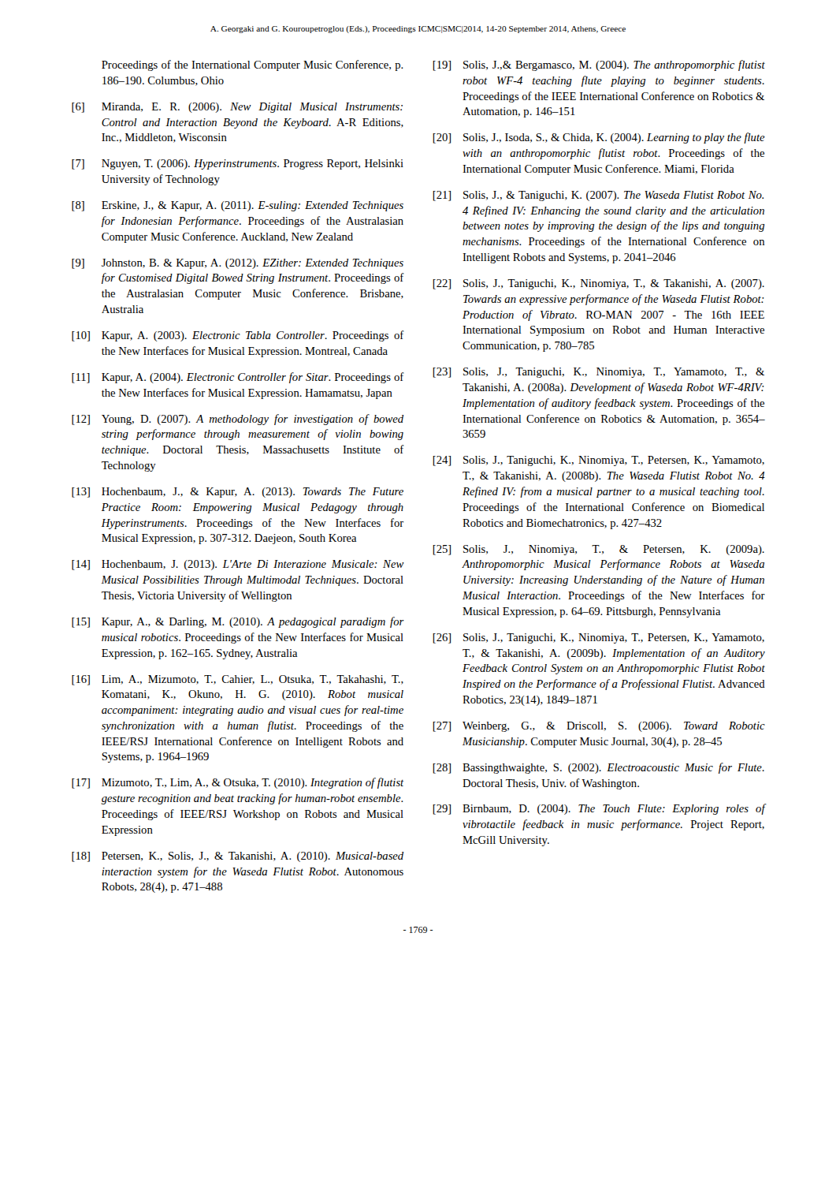A. Georgaki and G. Kouroupetroglou (Eds.), Proceedings ICMC|SMC|2014, 14-20 September 2014, Athens, Greece
Proceedings of the International Computer Music Conference, p. 186–190. Columbus, Ohio
[6] Miranda, E. R. (2006). New Digital Musical Instruments: Control and Interaction Beyond the Keyboard. A-R Editions, Inc., Middleton, Wisconsin
[7] Nguyen, T. (2006). Hyperinstruments. Progress Report, Helsinki University of Technology
[8] Erskine, J., & Kapur, A. (2011). E-suling: Extended Techniques for Indonesian Performance. Proceedings of the Australasian Computer Music Conference. Auckland, New Zealand
[9] Johnston, B. & Kapur, A. (2012). EZither: Extended Techniques for Customised Digital Bowed String Instrument. Proceedings of the Australasian Computer Music Conference. Brisbane, Australia
[10] Kapur, A. (2003). Electronic Tabla Controller. Proceedings of the New Interfaces for Musical Expression. Montreal, Canada
[11] Kapur, A. (2004). Electronic Controller for Sitar. Proceedings of the New Interfaces for Musical Expression. Hamamatsu, Japan
[12] Young, D. (2007). A methodology for investigation of bowed string performance through measurement of violin bowing technique. Doctoral Thesis, Massachusetts Institute of Technology
[13] Hochenbaum, J., & Kapur, A. (2013). Towards The Future Practice Room: Empowering Musical Pedagogy through Hyperinstruments. Proceedings of the New Interfaces for Musical Expression, p. 307-312. Daejeon, South Korea
[14] Hochenbaum, J. (2013). L'Arte Di Interazione Musicale: New Musical Possibilities Through Multimodal Techniques. Doctoral Thesis, Victoria University of Wellington
[15] Kapur, A., & Darling, M. (2010). A pedagogical paradigm for musical robotics. Proceedings of the New Interfaces for Musical Expression, p. 162–165. Sydney, Australia
[16] Lim, A., Mizumoto, T., Cahier, L., Otsuka, T., Takahashi, T., Komatani, K., Okuno, H. G. (2010). Robot musical accompaniment: integrating audio and visual cues for real-time synchronization with a human flutist. Proceedings of the IEEE/RSJ International Conference on Intelligent Robots and Systems, p. 1964–1969
[17] Mizumoto, T., Lim, A., & Otsuka, T. (2010). Integration of flutist gesture recognition and beat tracking for human-robot ensemble. Proceedings of IEEE/RSJ Workshop on Robots and Musical Expression
[18] Petersen, K., Solis, J., & Takanishi, A. (2010). Musical-based interaction system for the Waseda Flutist Robot. Autonomous Robots, 28(4), p. 471–488
[19] Solis, J.,& Bergamasco, M. (2004). The anthropomorphic flutist robot WF-4 teaching flute playing to beginner students. Proceedings of the IEEE International Conference on Robotics & Automation, p. 146–151
[20] Solis, J., Isoda, S., & Chida, K. (2004). Learning to play the flute with an anthropomorphic flutist robot. Proceedings of the International Computer Music Conference. Miami, Florida
[21] Solis, J., & Taniguchi, K. (2007). The Waseda Flutist Robot No. 4 Refined IV: Enhancing the sound clarity and the articulation between notes by improving the design of the lips and tonguing mechanisms. Proceedings of the International Conference on Intelligent Robots and Systems, p. 2041–2046
[22] Solis, J., Taniguchi, K., Ninomiya, T., & Takanishi, A. (2007). Towards an expressive performance of the Waseda Flutist Robot: Production of Vibrato. RO-MAN 2007 - The 16th IEEE International Symposium on Robot and Human Interactive Communication, p. 780–785
[23] Solis, J., Taniguchi, K., Ninomiya, T., Yamamoto, T., & Takanishi, A. (2008a). Development of Waseda Robot WF-4RIV: Implementation of auditory feedback system. Proceedings of the International Conference on Robotics & Automation, p. 3654–3659
[24] Solis, J., Taniguchi, K., Ninomiya, T., Petersen, K., Yamamoto, T., & Takanishi, A. (2008b). The Waseda Flutist Robot No. 4 Refined IV: from a musical partner to a musical teaching tool. Proceedings of the International Conference on Biomedical Robotics and Biomechatronics, p. 427–432
[25] Solis, J., Ninomiya, T., & Petersen, K. (2009a). Anthropomorphic Musical Performance Robots at Waseda University: Increasing Understanding of the Nature of Human Musical Interaction. Proceedings of the New Interfaces for Musical Expression, p. 64–69. Pittsburgh, Pennsylvania
[26] Solis, J., Taniguchi, K., Ninomiya, T., Petersen, K., Yamamoto, T., & Takanishi, A. (2009b). Implementation of an Auditory Feedback Control System on an Anthropomorphic Flutist Robot Inspired on the Performance of a Professional Flutist. Advanced Robotics, 23(14), 1849–1871
[27] Weinberg, G., & Driscoll, S. (2006). Toward Robotic Musicianship. Computer Music Journal, 30(4), p. 28–45
[28] Bassingthwaighte, S. (2002). Electroacoustic Music for Flute. Doctoral Thesis, Univ. of Washington.
[29] Birnbaum, D. (2004). The Touch Flute: Exploring roles of vibrotactile feedback in music performance. Project Report, McGill University.
- 1769 -